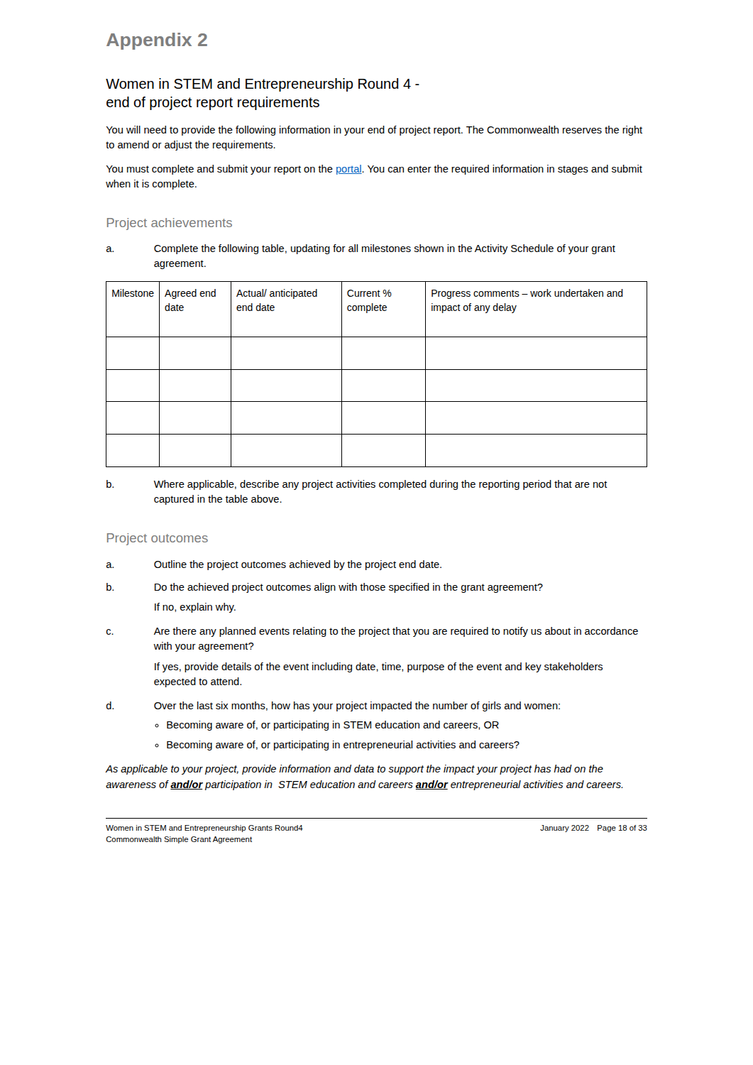Appendix 2
Women in STEM and Entrepreneurship Round 4 -
end of project report requirements
You will need to provide the following information in your end of project report. The Commonwealth reserves the right to amend or adjust the requirements.
You must complete and submit your report on the portal. You can enter the required information in stages and submit when it is complete.
Project achievements
a. Complete the following table, updating for all milestones shown in the Activity Schedule of your grant agreement.
| Milestone | Agreed end date | Actual/ anticipated end date | Current % complete | Progress comments – work undertaken and impact of any delay |
| --- | --- | --- | --- | --- |
b. Where applicable, describe any project activities completed during the reporting period that are not captured in the table above.
Project outcomes
a. Outline the project outcomes achieved by the project end date.
b. Do the achieved project outcomes align with those specified in the grant agreement?
If no, explain why.
c. Are there any planned events relating to the project that you are required to notify us about in accordance with your agreement?
If yes, provide details of the event including date, time, purpose of the event and key stakeholders expected to attend.
d. Over the last six months, how has your project impacted the number of girls and women:
Becoming aware of, or participating in STEM education and careers, OR
Becoming aware of, or participating in entrepreneurial activities and careers?
As applicable to your project, provide information and data to support the impact your project has had on the awareness of and/or participation in STEM education and careers and/or entrepreneurial activities and careers.
Women in STEM and Entrepreneurship Grants Round4
Commonwealth Simple Grant Agreement
January 2022
Page 18 of 33